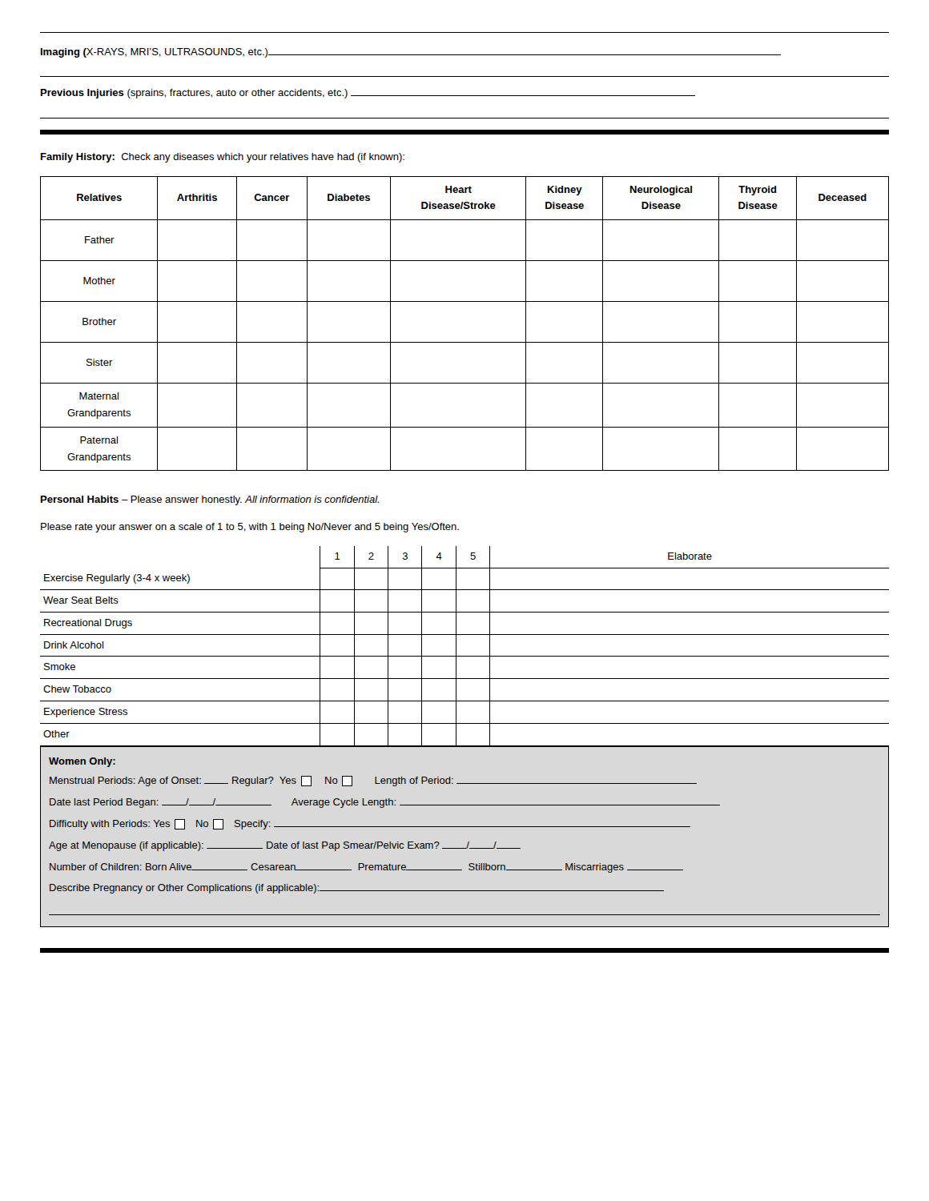Imaging (X-RAYS, MRI’S, ULTRASOUNDS, etc.)
Previous Injuries (sprains, fractures, auto or other accidents, etc.)
Family History: Check any diseases which your relatives have had (if known):
| Relatives | Arthritis | Cancer | Diabetes | Heart Disease/Stroke | Kidney Disease | Neurological Disease | Thyroid Disease | Deceased |
| --- | --- | --- | --- | --- | --- | --- | --- | --- |
| Father | | | | | | | | |
| Mother | | | | | | | | |
| Brother | | | | | | | | |
| Sister | | | | | | | | |
| Maternal Grandparents | | | | | | | | |
| Paternal Grandparents | | | | | | | | |
Personal Habits – Please answer honestly. All information is confidential.
Please rate your answer on a scale of 1 to 5, with 1 being No/Never and 5 being Yes/Often.
| | 1 | 2 | 3 | 4 | 5 | Elaborate |
| --- | --- | --- | --- | --- | --- | --- |
| Exercise Regularly (3-4 x week) | | | | | | |
| Wear Seat Belts | | | | | | |
| Recreational Drugs | | | | | | |
| Drink Alcohol | | | | | | |
| Smoke | | | | | | |
| Chew Tobacco | | | | | | |
| Experience Stress | | | | | | |
| Other | | | | | | |
Women Only:
Menstrual Periods: Age of Onset: Regular? Yes No Length of Period:
Date last Period Began: / / Average Cycle Length:
Difficulty with Periods: Yes No Specify:
Age at Menopause (if applicable): Date of last Pap Smear/Pelvic Exam? / /
Number of Children: Born Alive Cesarean Premature Stillborn Miscarriages
Describe Pregnancy or Other Complications (if applicable):